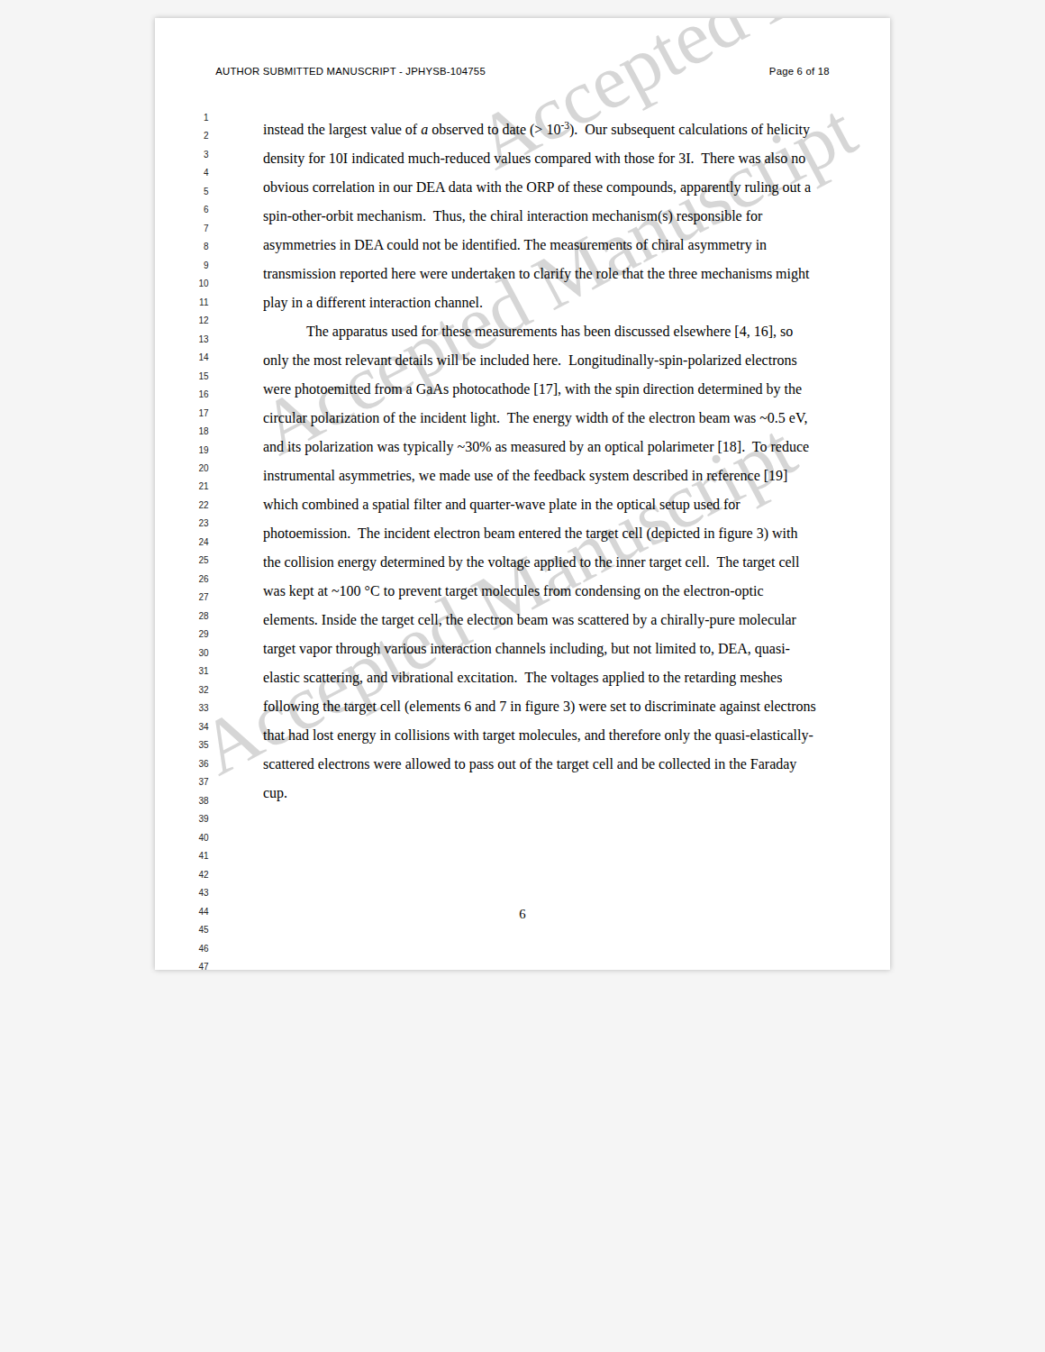AUTHOR SUBMITTED MANUSCRIPT - JPHYSB-104755
Page 6 of 18
1
2
3
4
5
6
7
8
9
10
11
12
13
14
15
16
17
18
19
20
21
22
23
24
25
26
27
28
29
30
31
32
33
34
35
36
37
38
39
40
41
42
43
44
45
46
47
48
49
50
51
52
53
54
55
56
57
58
59
60
Accepted Manuscript Accepted Manuscript Accepted Manuscript
instead the largest value of a observed to date (> 10-3). Our subsequent calculations of helicity density for 10I indicated much-reduced values compared with those for 3I. There was also no obvious correlation in our DEA data with the ORP of these compounds, apparently ruling out a spin-other-orbit mechanism. Thus, the chiral interaction mechanism(s) responsible for asymmetries in DEA could not be identified. The measurements of chiral asymmetry in transmission reported here were undertaken to clarify the role that the three mechanisms might play in a different interaction channel.
The apparatus used for these measurements has been discussed elsewhere [4, 16], so only the most relevant details will be included here. Longitudinally-spin-polarized electrons were photoemitted from a GaAs photocathode [17], with the spin direction determined by the circular polarization of the incident light. The energy width of the electron beam was ~0.5 eV, and its polarization was typically ~30% as measured by an optical polarimeter [18]. To reduce instrumental asymmetries, we made use of the feedback system described in reference [19] which combined a spatial filter and quarter-wave plate in the optical setup used for photoemission. The incident electron beam entered the target cell (depicted in figure 3) with the collision energy determined by the voltage applied to the inner target cell. The target cell was kept at ~100 °C to prevent target molecules from condensing on the electron-optic elements. Inside the target cell, the electron beam was scattered by a chirally-pure molecular target vapor through various interaction channels including, but not limited to, DEA, quasi-elastic scattering, and vibrational excitation. The voltages applied to the retarding meshes following the target cell (elements 6 and 7 in figure 3) were set to discriminate against electrons that had lost energy in collisions with target molecules, and therefore only the quasi-elastically-scattered electrons were allowed to pass out of the target cell and be collected in the Faraday cup.
6